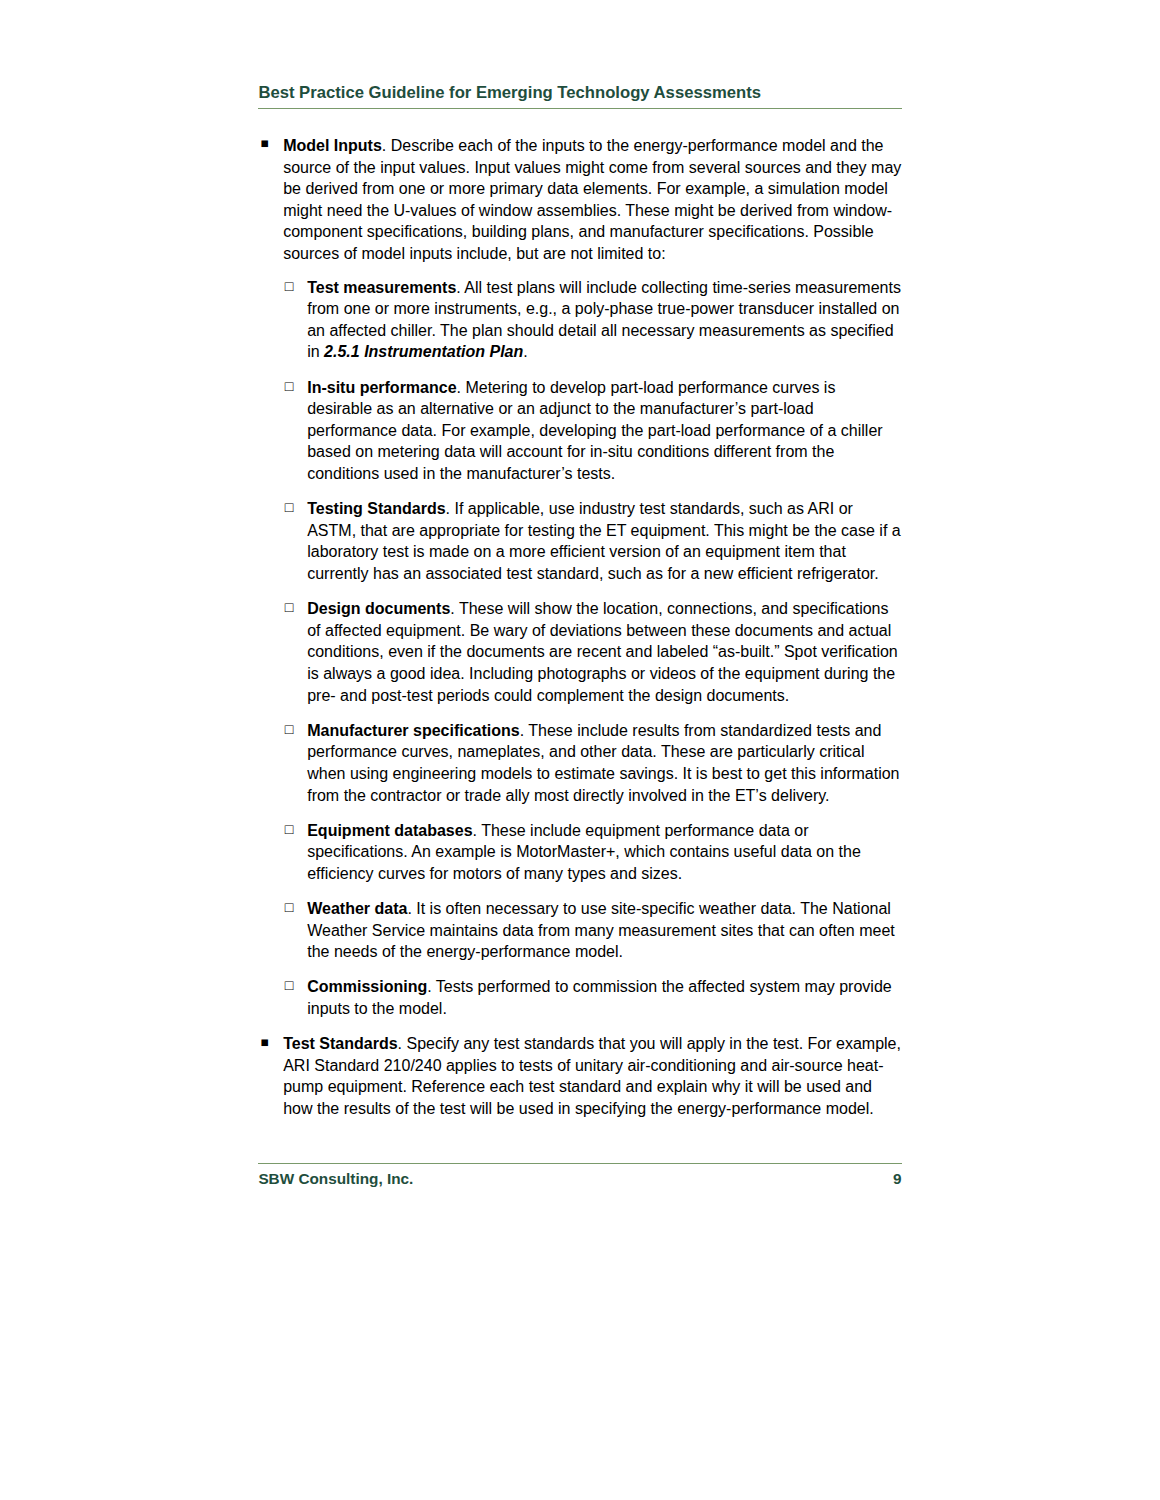Best Practice Guideline for Emerging Technology Assessments
Model Inputs. Describe each of the inputs to the energy-performance model and the source of the input values. Input values might come from several sources and they may be derived from one or more primary data elements. For example, a simulation model might need the U-values of window assemblies. These might be derived from window-component specifications, building plans, and manufacturer specifications. Possible sources of model inputs include, but are not limited to:
Test measurements. All test plans will include collecting time-series measurements from one or more instruments, e.g., a poly-phase true-power transducer installed on an affected chiller. The plan should detail all necessary measurements as specified in 2.5.1 Instrumentation Plan.
In-situ performance. Metering to develop part-load performance curves is desirable as an alternative or an adjunct to the manufacturer’s part-load performance data. For example, developing the part-load performance of a chiller based on metering data will account for in-situ conditions different from the conditions used in the manufacturer’s tests.
Testing Standards. If applicable, use industry test standards, such as ARI or ASTM, that are appropriate for testing the ET equipment. This might be the case if a laboratory test is made on a more efficient version of an equipment item that currently has an associated test standard, such as for a new efficient refrigerator.
Design documents. These will show the location, connections, and specifications of affected equipment. Be wary of deviations between these documents and actual conditions, even if the documents are recent and labeled “as-built.” Spot verification is always a good idea. Including photographs or videos of the equipment during the pre- and post-test periods could complement the design documents.
Manufacturer specifications. These include results from standardized tests and performance curves, nameplates, and other data. These are particularly critical when using engineering models to estimate savings. It is best to get this information from the contractor or trade ally most directly involved in the ET’s delivery.
Equipment databases. These include equipment performance data or specifications. An example is MotorMaster+, which contains useful data on the efficiency curves for motors of many types and sizes.
Weather data. It is often necessary to use site-specific weather data. The National Weather Service maintains data from many measurement sites that can often meet the needs of the energy-performance model.
Commissioning. Tests performed to commission the affected system may provide inputs to the model.
Test Standards. Specify any test standards that you will apply in the test. For example, ARI Standard 210/240 applies to tests of unitary air-conditioning and air-source heat-pump equipment. Reference each test standard and explain why it will be used and how the results of the test will be used in specifying the energy-performance model.
SBW Consulting, Inc. 9